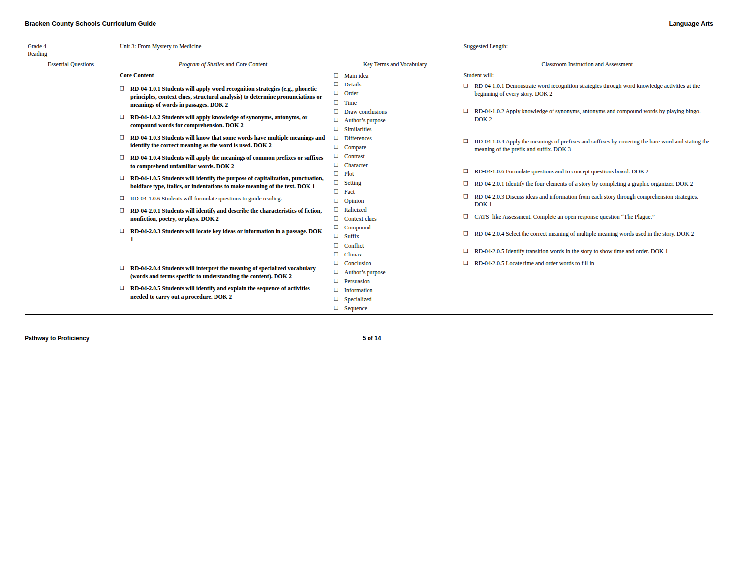Bracken County Schools Curriculum Guide
Language Arts
| Grade 4 Reading | Unit 3: From Mystery to Medicine | | Suggested Length: |
| Essential Questions | Program of Studies and Core Content | Key Terms and Vocabulary | Classroom Instruction and Assessment |
| | Core Content RD-04-1.0.1 Students will apply word recognition strategies (e.g., phonetic principles, context clues, structural analysis) to determine pronunciations or meanings of words in passages. DOK 2 RD-04-1.0.2 Students will apply knowledge of synonyms, antonyms, or compound words for comprehension. DOK 2 RD-04-1.0.3 Students will know that some words have multiple meanings and identify the correct meaning as the word is used. DOK 2 RD-04-1.0.4 Students will apply the meanings of common prefixes or suffixes to comprehend unfamiliar words. DOK 2 RD-04-1.0.5 Students will identify the purpose of capitalization, punctuation, boldface type, italics, or indentations to make meaning of the text. DOK 1 RD-04-1.0.6 Students will formulate questions to guide reading. RD-04-2.0.1 Students will identify and describe the characteristics of fiction, nonfiction, poetry, or plays. DOK 2 RD-04-2.0.3 Students will locate key ideas or information in a passage. DOK 1 RD-04-2.0.4 Students will interpret the meaning of specialized vocabulary (words and terms specific to understanding the content). DOK 2 RD-04-2.0.5 Students will identify and explain the sequence of activities needed to carry out a procedure. DOK 2 | Main idea Details Order Time Draw conclusions Author’s purpose Similarities Differences Compare Contrast Character Plot Setting Fact Opinion Italicized Context clues Compound Suffix Conflict Climax Conclusion Author’s purpose Persuasion Information Specialized Sequence | Student will: RD-04-1.0.1 Demonstrate word recognition strategies through word knowledge activities at the beginning of every story. DOK 2 RD-04-1.0.2 Apply knowledge of synonyms, antonyms and compound words by playing bingo. DOK 2 RD-04-1.0.4 Apply the meanings of prefixes and suffixes by covering the bare word and stating the meaning of the prefix and suffix. DOK 3 RD-04-1.0.6 Formulate questions and to concept questions board. DOK 2 RD-04-2.0.1 Identify the four elements of a story by completing a graphic organizer. DOK 2 RD-04-2.0.3 Discuss ideas and information from each story through comprehension strategies. DOK 1 CATS- like Assessment. Complete an open response question “The Plague.” RD-04-2.0.4 Select the correct meaning of multiple meaning words used in the story. DOK 2 RD-04-2.0.5 Identify transition words in the story to show time and order. DOK 1 RD-04-2.0.5 Locate time and order words to fill in |
Pathway to Proficiency
5 of 14